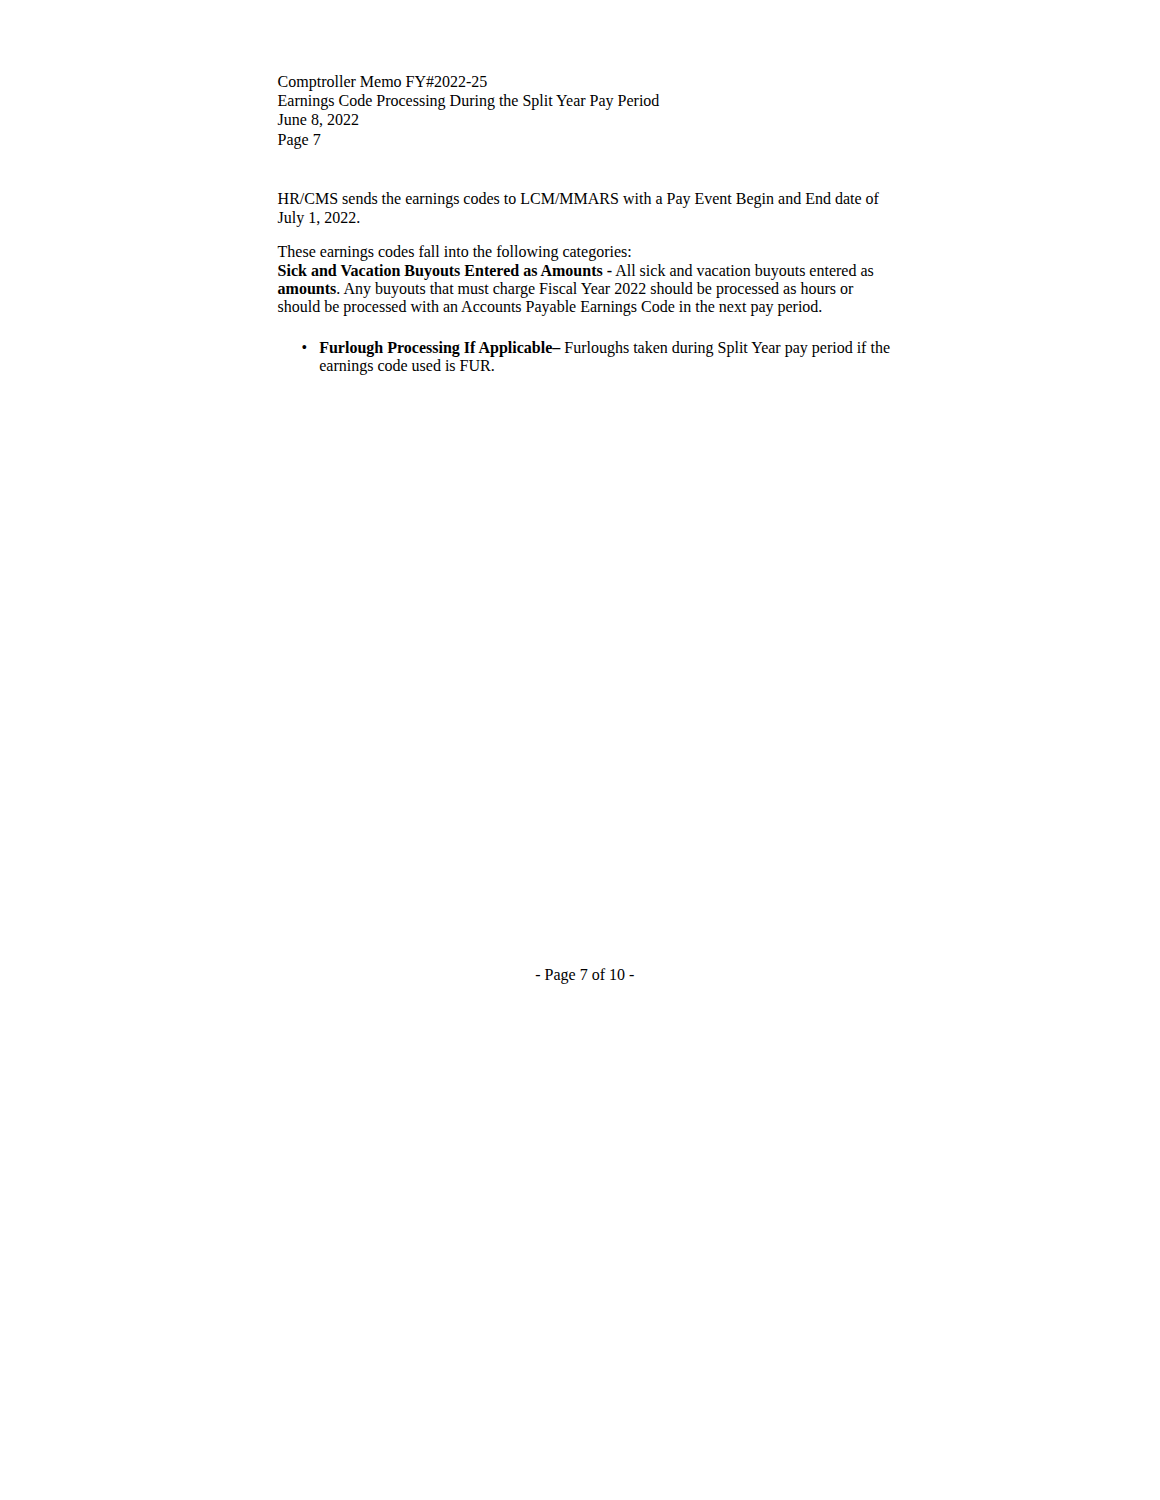Comptroller Memo FY#2022-25
Earnings Code Processing During the Split Year Pay Period
June 8, 2022
Page 7
HR/CMS sends the earnings codes to LCM/MMARS with a Pay Event Begin and End date of
July 1, 2022.
These earnings codes fall into the following categories:
Sick and Vacation Buyouts Entered as Amounts - All sick and vacation buyouts entered as amounts. Any buyouts that must charge Fiscal Year 2022 should be processed as hours or should be processed with an Accounts Payable Earnings Code in the next pay period.
Furlough Processing If Applicable– Furloughs taken during Split Year pay period if the earnings code used is FUR.
- Page 7 of 10 -